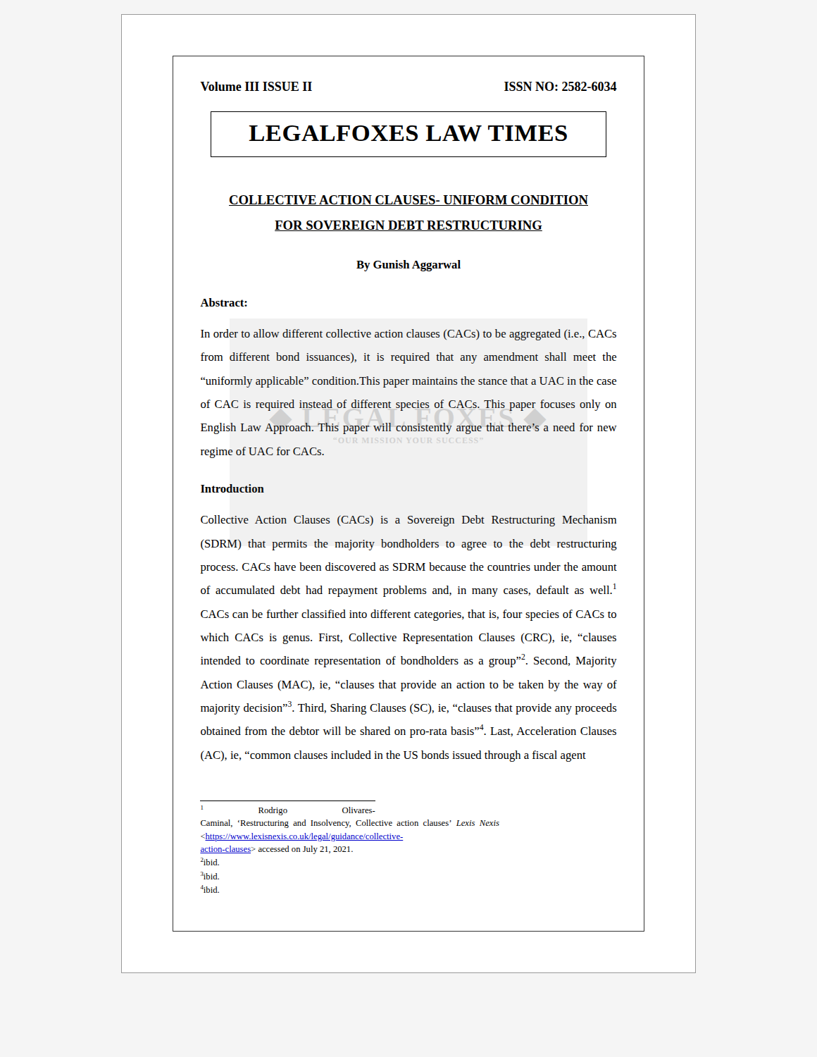Volume III ISSUE II ISSN NO: 2582-6034
LEGALFOXES LAW TIMES
COLLECTIVE ACTION CLAUSES- UNIFORM CONDITION FOR SOVEREIGN DEBT RESTRUCTURING
By Gunish Aggarwal
Abstract:
In order to allow different collective action clauses (CACs) to be aggregated (i.e., CACs from different bond issuances), it is required that any amendment shall meet the “uniformly applicable” condition.This paper maintains the stance that a UAC in the case of CAC is required instead of different species of CACs. This paper focuses only on English Law Approach. This paper will consistently argue that there’s a need for new regime of UAC for CACs.
Introduction
Collective Action Clauses (CACs) is a Sovereign Debt Restructuring Mechanism (SDRM) that permits the majority bondholders to agree to the debt restructuring process. CACs have been discovered as SDRM because the countries under the amount of accumulated debt had repayment problems and, in many cases, default as well.1 CACs can be further classified into different categories, that is, four species of CACs to which CACs is genus. First, Collective Representation Clauses (CRC), ie, “clauses intended to coordinate representation of bondholders as a group”2. Second, Majority Action Clauses (MAC), ie, “clauses that provide an action to be taken by the way of majority decision”3. Third, Sharing Clauses (SC), ie, “clauses that provide any proceeds obtained from the debtor will be shared on pro-rata basis”4. Last, Acceleration Clauses (AC), ie, “common clauses included in the US bonds issued through a fiscal agent
◆ LEGAL FOXES ◆ “OUR MISSION YOUR SUCCESS”
1 Rodrigo Olivares-Caminal, ‘Restructuring and Insolvency, Collective action clauses’ Lexis Nexis <https://www.lexisnexis.co.uk/legal/guidance/collective-action-clauses> accessed on July 21, 2021.
2ibid.
3ibid.
4ibid.